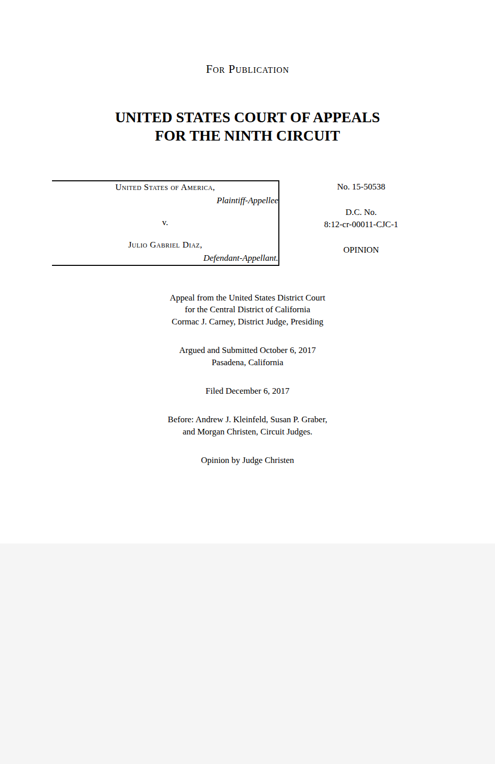For Publication
UNITED STATES COURT OF APPEALS
FOR THE NINTH CIRCUIT
| United States of America , Plaintiff-Appellee v. Julio Gabriel Diaz , Defendant-Appellant. | No. 15-50538 D.C. No. 8:12-cr-00011-CJC-1 OPINION |
Appeal from the United States District Court
for the Central District of California
Cormac J. Carney, District Judge, Presiding
Argued and Submitted October 6, 2017
Pasadena, California
Filed December 6, 2017
Before: Andrew J. Kleinfeld, Susan P. Graber,
and Morgan Christen, Circuit Judges.
Opinion by Judge Christen